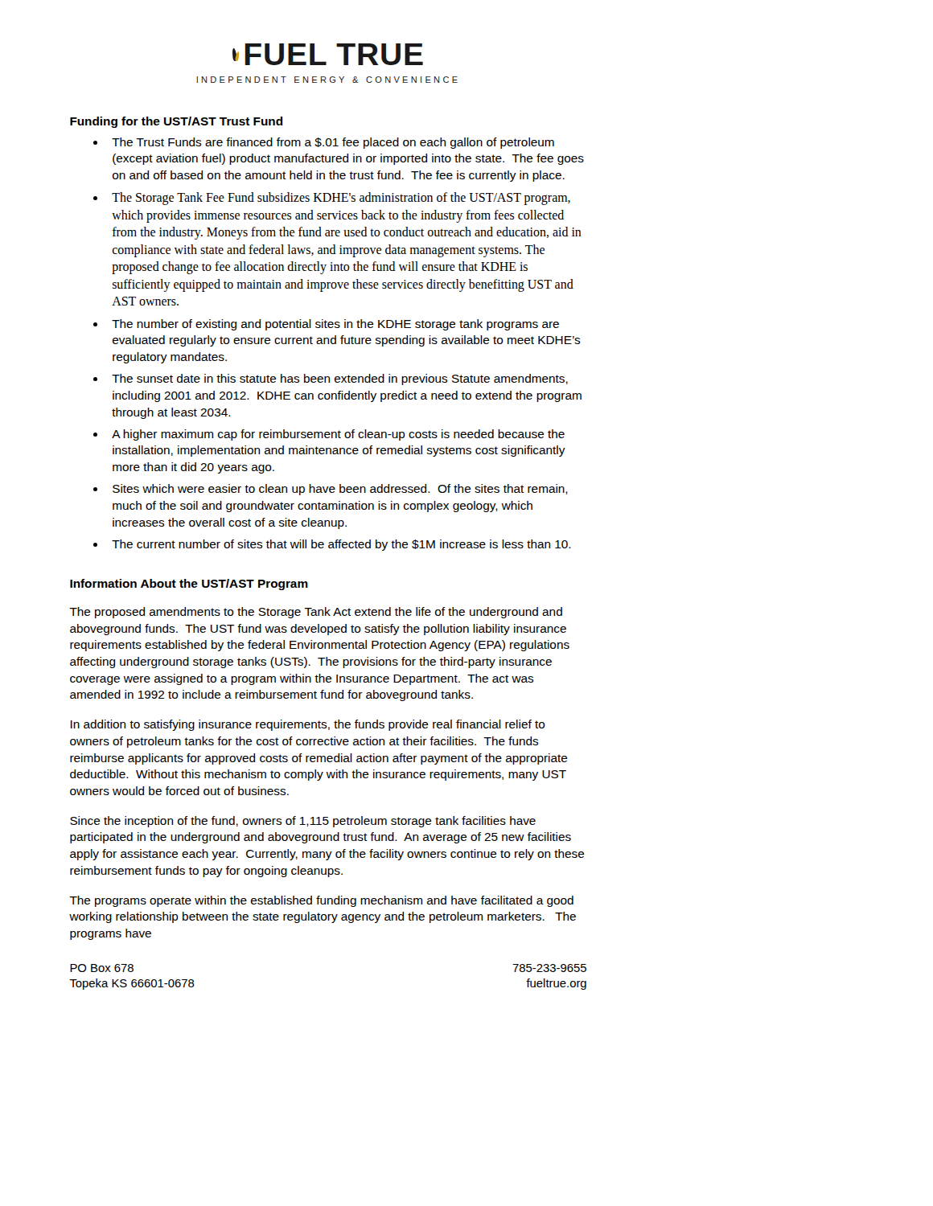FUEL TRUE
Independent Energy & Convenience
Funding for the UST/AST Trust Fund
The Trust Funds are financed from a $.01 fee placed on each gallon of petroleum (except aviation fuel) product manufactured in or imported into the state. The fee goes on and off based on the amount held in the trust fund. The fee is currently in place.
The Storage Tank Fee Fund subsidizes KDHE's administration of the UST/AST program, which provides immense resources and services back to the industry from fees collected from the industry. Moneys from the fund are used to conduct outreach and education, aid in compliance with state and federal laws, and improve data management systems. The proposed change to fee allocation directly into the fund will ensure that KDHE is sufficiently equipped to maintain and improve these services directly benefitting UST and AST owners.
The number of existing and potential sites in the KDHE storage tank programs are evaluated regularly to ensure current and future spending is available to meet KDHE’s regulatory mandates.
The sunset date in this statute has been extended in previous Statute amendments, including 2001 and 2012. KDHE can confidently predict a need to extend the program through at least 2034.
A higher maximum cap for reimbursement of clean-up costs is needed because the installation, implementation and maintenance of remedial systems cost significantly more than it did 20 years ago.
Sites which were easier to clean up have been addressed. Of the sites that remain, much of the soil and groundwater contamination is in complex geology, which increases the overall cost of a site cleanup.
The current number of sites that will be affected by the $1M increase is less than 10.
Information About the UST/AST Program
The proposed amendments to the Storage Tank Act extend the life of the underground and aboveground funds. The UST fund was developed to satisfy the pollution liability insurance requirements established by the federal Environmental Protection Agency (EPA) regulations affecting underground storage tanks (USTs). The provisions for the third-party insurance coverage were assigned to a program within the Insurance Department. The act was amended in 1992 to include a reimbursement fund for aboveground tanks.
In addition to satisfying insurance requirements, the funds provide real financial relief to owners of petroleum tanks for the cost of corrective action at their facilities. The funds reimburse applicants for approved costs of remedial action after payment of the appropriate deductible. Without this mechanism to comply with the insurance requirements, many UST owners would be forced out of business.
Since the inception of the fund, owners of 1,115 petroleum storage tank facilities have participated in the underground and aboveground trust fund. An average of 25 new facilities apply for assistance each year. Currently, many of the facility owners continue to rely on these reimbursement funds to pay for ongoing cleanups.
The programs operate within the established funding mechanism and have facilitated a good working relationship between the state regulatory agency and the petroleum marketers. The programs have
| PO Box 678 | 785-233-9655 |
| Topeka KS 66601-0678 | fueltrue.org |